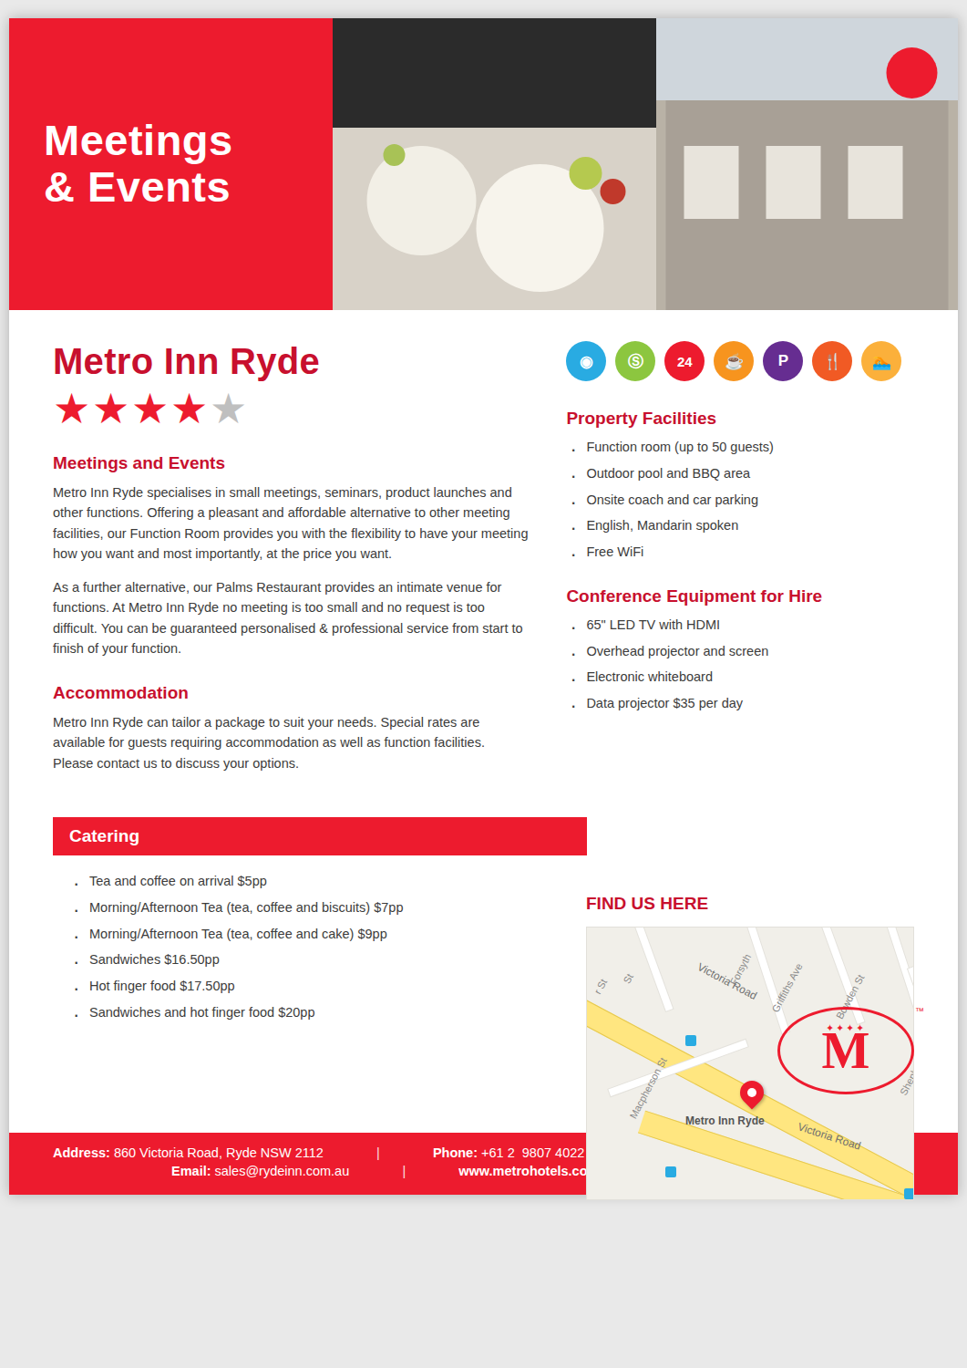Meetings
& Events
Metro Inn Ryde
★★★★★
Meetings and Events
Metro Inn Ryde specialises in small meetings, seminars, product launches and other functions. Offering a pleasant and affordable alternative to other meeting facilities, our Function Room provides you with the flexibility to have your meeting how you want and most importantly, at the price you want.
As a further alternative, our Palms Restaurant provides an intimate venue for functions. At Metro Inn Ryde no meeting is too small and no request is too difficult. You can be guaranteed personalised & professional service from start to finish of your function.
Accommodation
Metro Inn Ryde can tailor a package to suit your needs. Special rates are available for guests requiring accommodation as well as function facilities.
Please contact us to discuss your options.
◉
Ⓢ
24
☕
P
🍴
🏊
Property Facilities
Function room (up to 50 guests)
Outdoor pool and BBQ area
Onsite coach and car parking
English, Mandarin spoken
Free WiFi
Conference Equipment for Hire
65" LED TV with HDMI
Overhead projector and screen
Electronic whiteboard
Data projector $35 per day
Catering
Tea and coffee on arrival $5pp
Morning/Afternoon Tea (tea, coffee and biscuits) $7pp
Morning/Afternoon Tea (tea, coffee and cake) $9pp
Sandwiches $16.50pp
Hot finger food $17.50pp
Sandwiches and hot finger food $20pp
FIND US HERE
r St
St
Forsyth
Griffiths Ave
Bowden St
Shepherd St
Macpherson St
Victoria Road
Victoria Road
Metro Inn Ryde
✦✦✦✦
M
™
Address: 860 Victoria Road, Ryde NSW 2112
|
Phone: +61 2 9807 4022
Email: sales@rydeinn.com.au
|
www.metrohotels.com.au